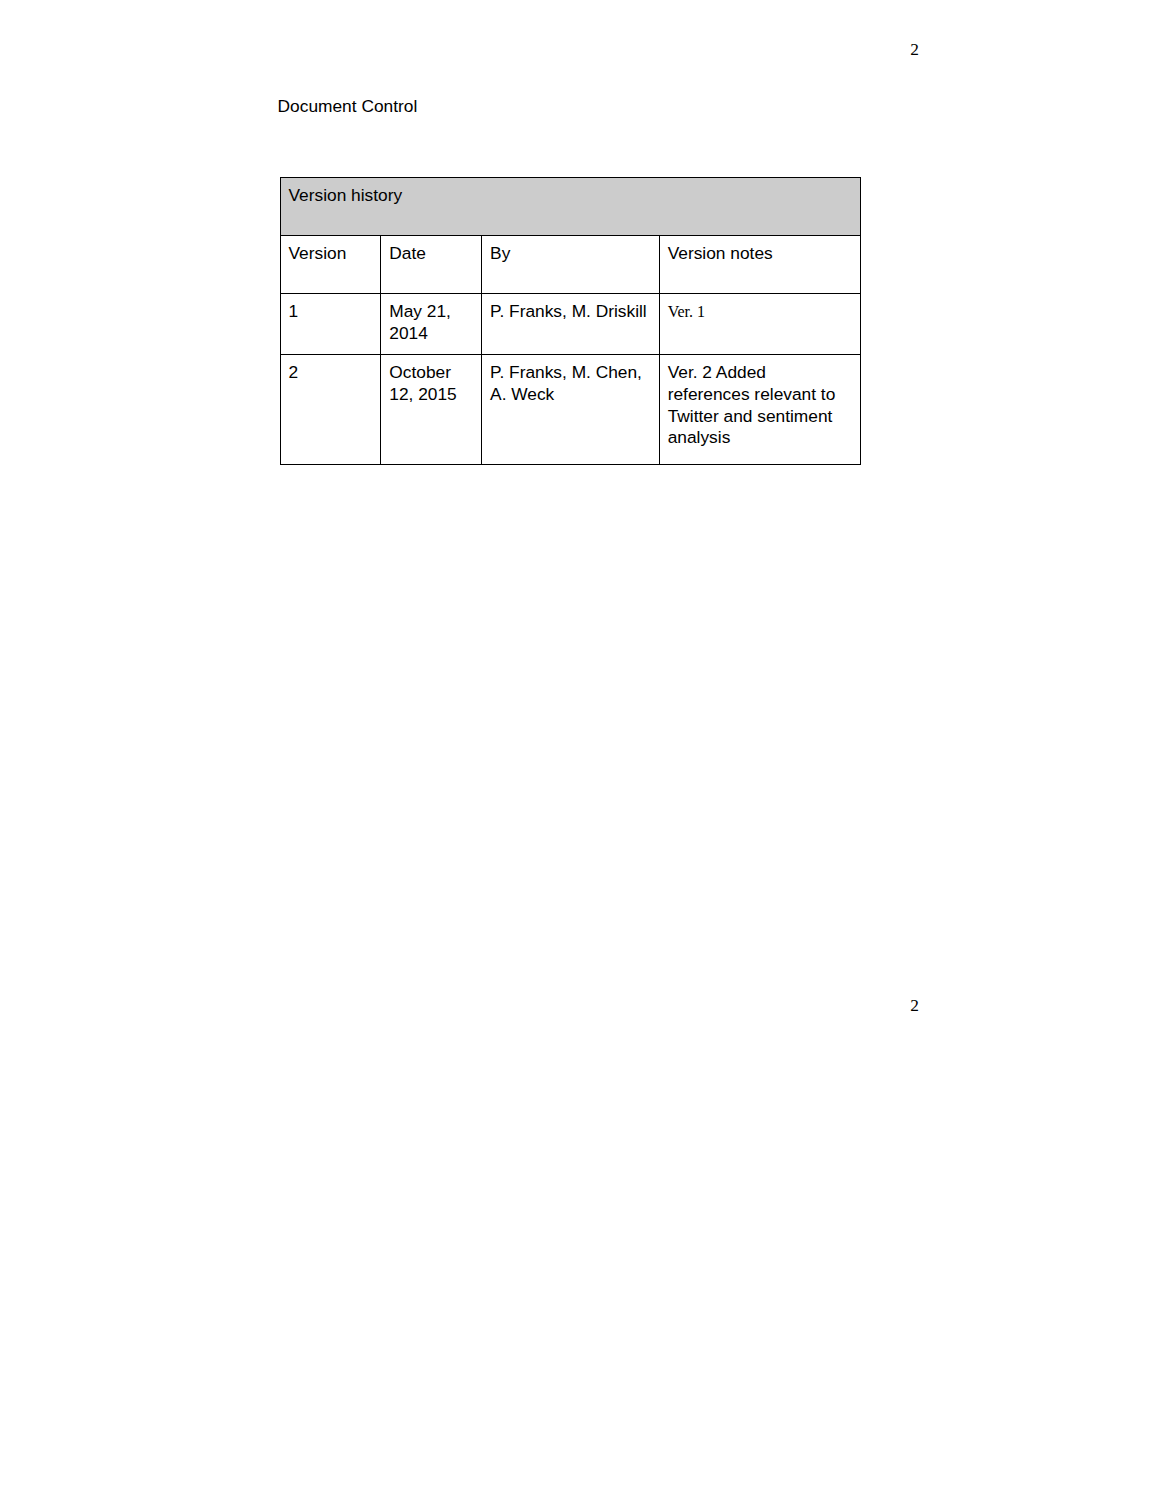2
Document Control
| Version history |
| Version | Date | By | Version notes |
| 1 | May 21, 2014 | P. Franks, M. Driskill | Ver. 1 |
| 2 | October 12, 2015 | P. Franks, M. Chen, A. Weck | Ver. 2 Added references relevant to Twitter and sentiment analysis |
2